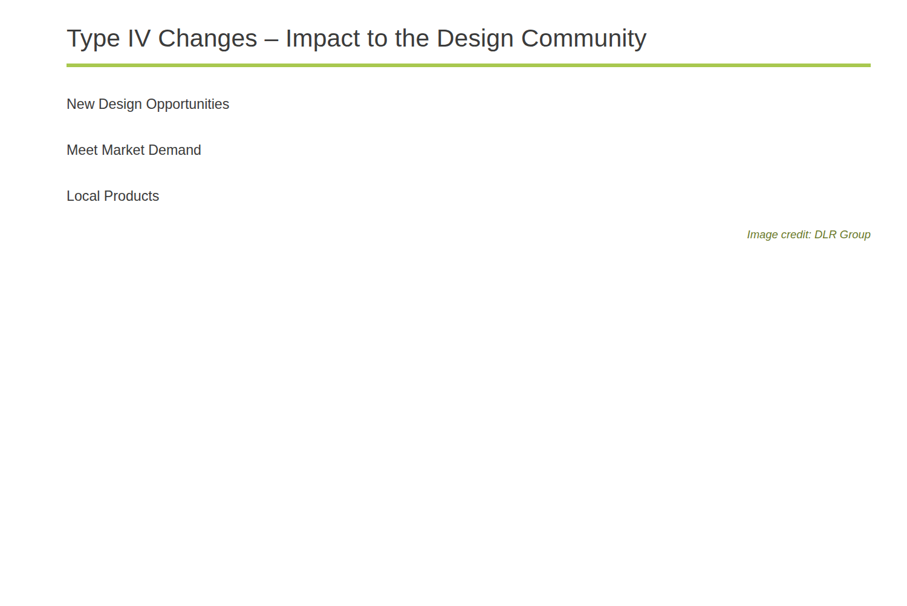Type IV Changes – Impact to the Design Community
New Design Opportunities
Meet Market Demand
Local Products
Image credit: DLR Group